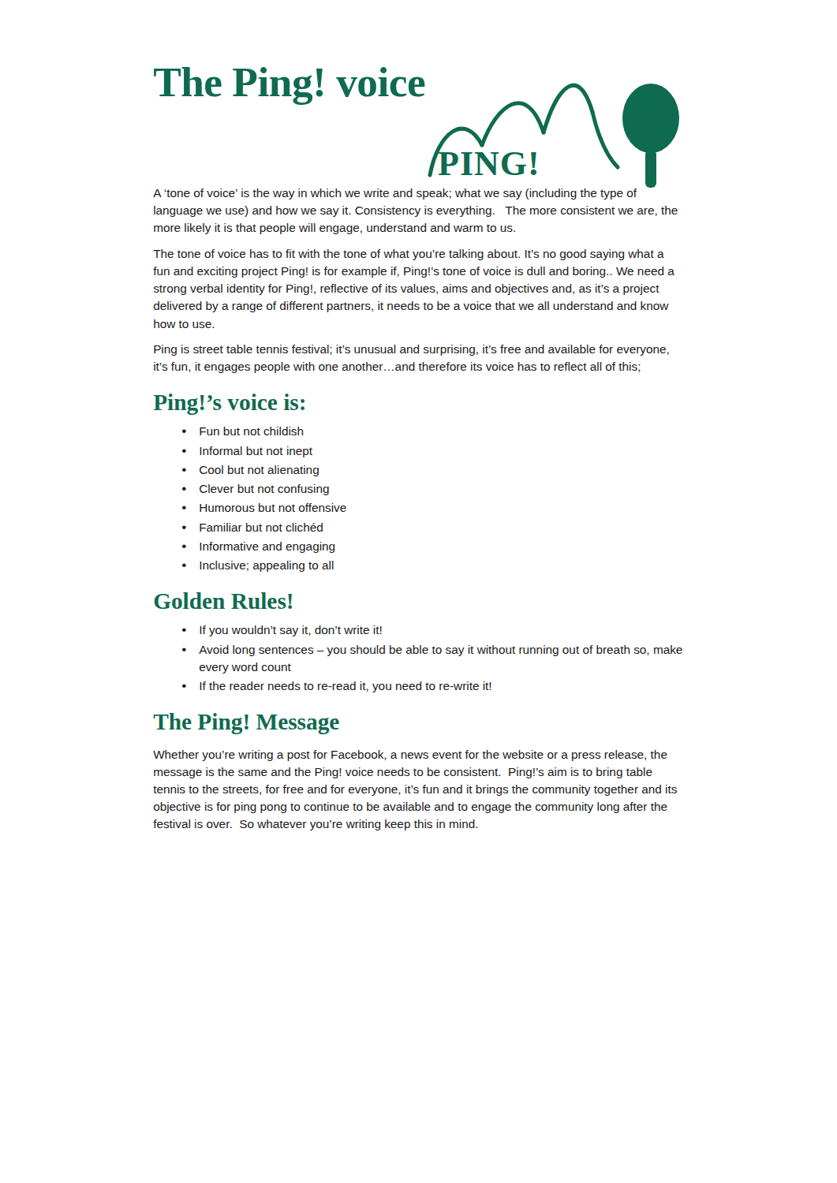PING!
The Ping! voice
A ‘tone of voice’ is the way in which we write and speak; what we say (including the type of language we use) and how we say it. Consistency is everything. The more consistent we are, the more likely it is that people will engage, understand and warm to us.
The tone of voice has to fit with the tone of what you’re talking about. It’s no good saying what a fun and exciting project Ping! is for example if, Ping!’s tone of voice is dull and boring.. We need a strong verbal identity for Ping!, reflective of its values, aims and objectives and, as it’s a project delivered by a range of different partners, it needs to be a voice that we all understand and know how to use.
Ping is street table tennis festival; it’s unusual and surprising, it’s free and available for everyone, it’s fun, it engages people with one another…and therefore its voice has to reflect all of this;
Ping!’s voice is:
Fun but not childish
Informal but not inept
Cool but not alienating
Clever but not confusing
Humorous but not offensive
Familiar but not clichéd
Informative and engaging
Inclusive; appealing to all
Golden Rules!
If you wouldn’t say it, don’t write it!
Avoid long sentences – you should be able to say it without running out of breath so, make every word count
If the reader needs to re-read it, you need to re-write it!
The Ping! Message
Whether you’re writing a post for Facebook, a news event for the website or a press release, the message is the same and the Ping! voice needs to be consistent. Ping!’s aim is to bring table tennis to the streets, for free and for everyone, it’s fun and it brings the community together and its objective is for ping pong to continue to be available and to engage the community long after the festival is over. So whatever you’re writing keep this in mind.